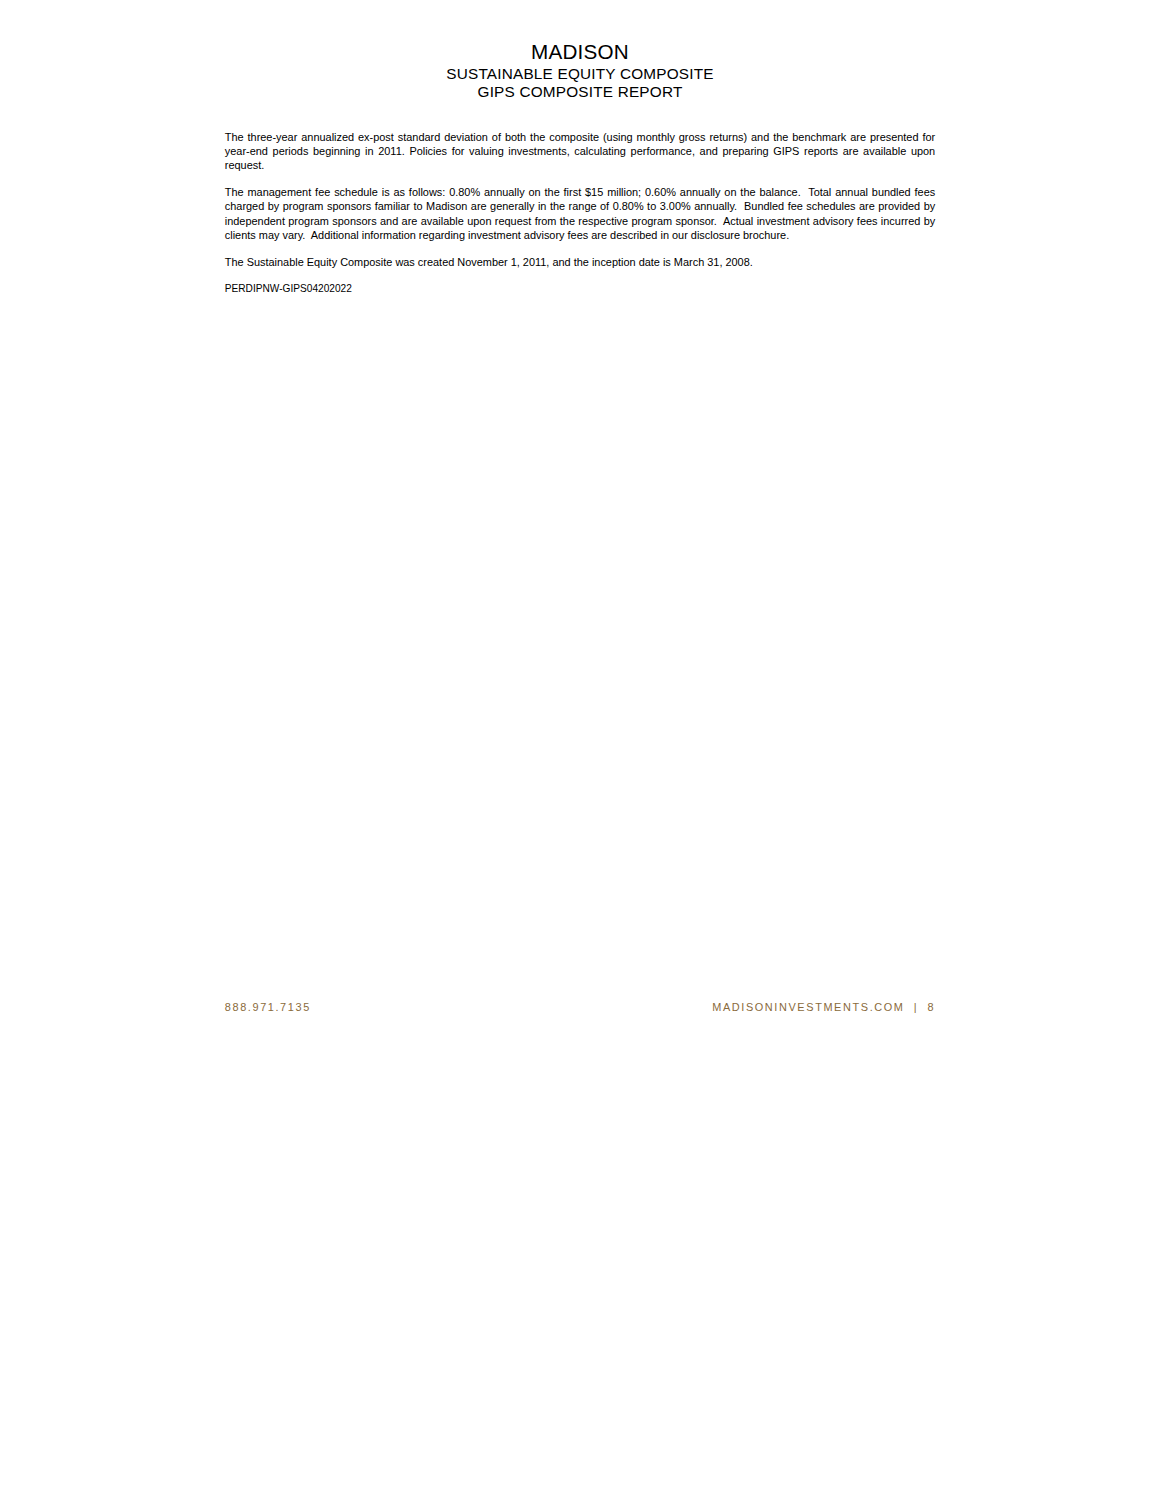MADISON
SUSTAINABLE EQUITY COMPOSITE
GIPS COMPOSITE REPORT
The three-year annualized ex-post standard deviation of both the composite (using monthly gross returns) and the benchmark are presented for year-end periods beginning in 2011. Policies for valuing investments, calculating performance, and preparing GIPS reports are available upon request.
The management fee schedule is as follows: 0.80% annually on the first $15 million; 0.60% annually on the balance. Total annual bundled fees charged by program sponsors familiar to Madison are generally in the range of 0.80% to 3.00% annually. Bundled fee schedules are provided by independent program sponsors and are available upon request from the respective program sponsor. Actual investment advisory fees incurred by clients may vary. Additional information regarding investment advisory fees are described in our disclosure brochure.
The Sustainable Equity Composite was created November 1, 2011, and the inception date is March 31, 2008.
PERDIPNW-GIPS04202022
888.971.7135
MADISONINVESTMENTS.COM | 8